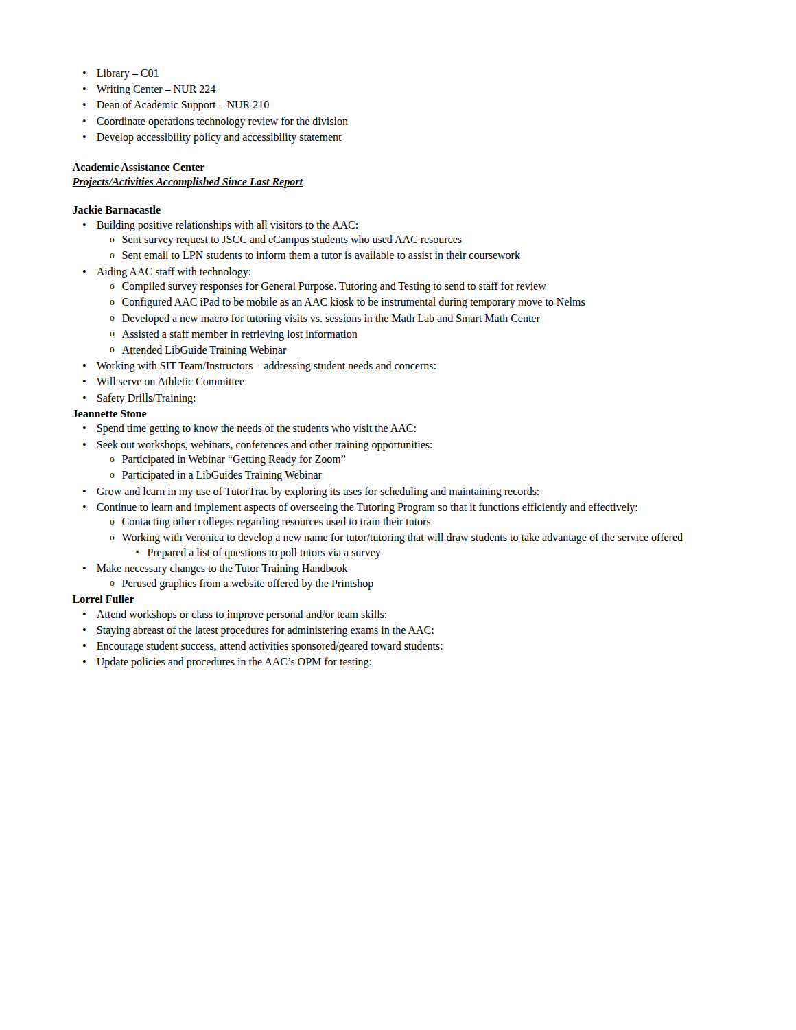Library – C01
Writing Center – NUR 224
Dean of Academic Support – NUR 210
Coordinate operations technology review for the division
Develop accessibility policy and accessibility statement
Academic Assistance Center
Projects/Activities Accomplished Since Last Report
Jackie Barnacastle
Building positive relationships with all visitors to the AAC:
Sent survey request to JSCC and eCampus students who used AAC resources
Sent email to LPN students to inform them a tutor is available to assist in their coursework
Aiding AAC staff with technology:
Compiled survey responses for General Purpose. Tutoring and Testing to send to staff for review
Configured AAC iPad to be mobile as an AAC kiosk to be instrumental during temporary move to Nelms
Developed a new macro for tutoring visits vs. sessions in the Math Lab and Smart Math Center
Assisted a staff member in retrieving lost information
Attended LibGuide Training Webinar
Working with SIT Team/Instructors – addressing student needs and concerns:
Will serve on Athletic Committee
Safety Drills/Training:
Jeannette Stone
Spend time getting to know the needs of the students who visit the AAC:
Seek out workshops, webinars, conferences and other training opportunities:
Participated in Webinar “Getting Ready for Zoom”
Participated in a LibGuides Training Webinar
Grow and learn in my use of TutorTrac by exploring its uses for scheduling and maintaining records:
Continue to learn and implement aspects of overseeing the Tutoring Program so that it functions efficiently and effectively:
Contacting other colleges regarding resources used to train their tutors
Working with Veronica to develop a new name for tutor/tutoring that will draw students to take advantage of the service offered
Prepared a list of questions to poll tutors via a survey
Make necessary changes to the Tutor Training Handbook
Perused graphics from a website offered by the Printshop
Lorrel Fuller
Attend workshops or class to improve personal and/or team skills:
Staying abreast of the latest procedures for administering exams in the AAC:
Encourage student success, attend activities sponsored/geared toward students:
Update policies and procedures in the AAC’s OPM for testing: